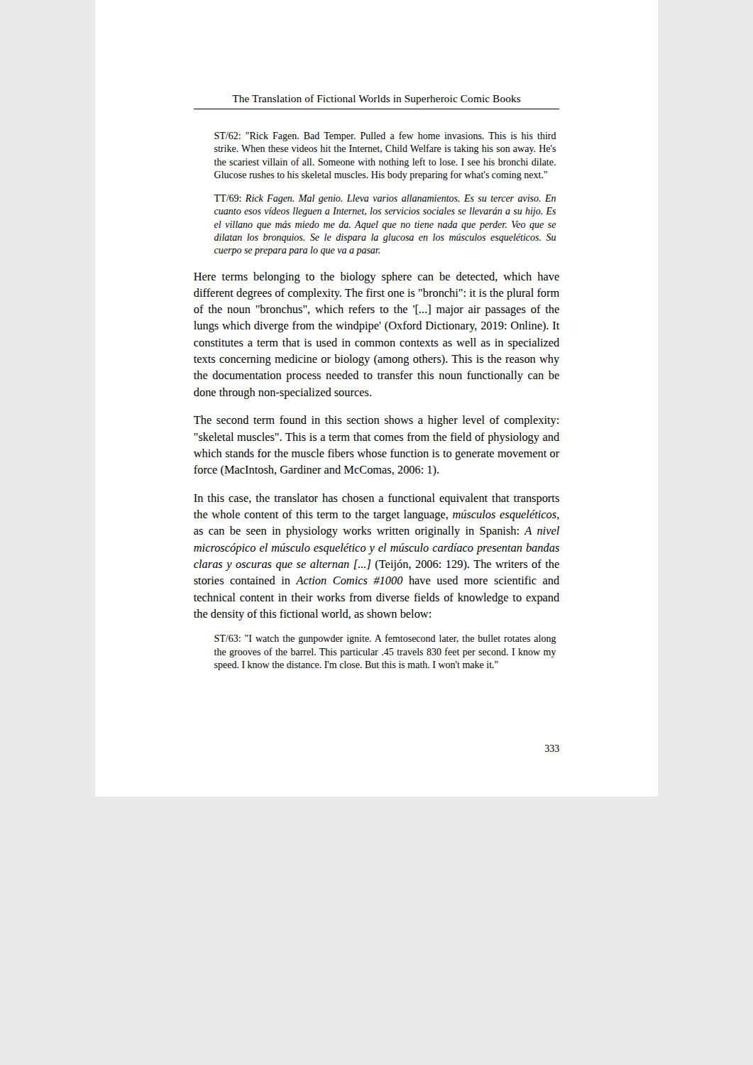The Translation of Fictional Worlds in Superheroic Comic Books
ST/62: "Rick Fagen. Bad Temper. Pulled a few home invasions. This is his third strike. When these videos hit the Internet, Child Welfare is taking his son away. He's the scariest villain of all. Someone with nothing left to lose. I see his bronchi dilate. Glucose rushes to his skeletal muscles. His body preparing for what's coming next."
TT/69: Rick Fagen. Mal genio. Lleva varios allanamientos. Es su tercer aviso. En cuanto esos vídeos lleguen a Internet, los servicios sociales se llevarán a su hijo. Es el villano que más miedo me da. Aquel que no tiene nada que perder. Veo que se dilatan los bronquios. Se le dispara la glucosa en los músculos esqueléticos. Su cuerpo se prepara para lo que va a pasar.
Here terms belonging to the biology sphere can be detected, which have different degrees of complexity. The first one is "bronchi": it is the plural form of the noun "bronchus", which refers to the '[...] major air passages of the lungs which diverge from the windpipe' (Oxford Dictionary, 2019: Online). It constitutes a term that is used in common contexts as well as in specialized texts concerning medicine or biology (among others). This is the reason why the documentation process needed to transfer this noun functionally can be done through non-specialized sources.
The second term found in this section shows a higher level of complexity: "skeletal muscles". This is a term that comes from the field of physiology and which stands for the muscle fibers whose function is to generate movement or force (MacIntosh, Gardiner and McComas, 2006: 1).
In this case, the translator has chosen a functional equivalent that transports the whole content of this term to the target language, músculos esqueléticos, as can be seen in physiology works written originally in Spanish: A nivel microscópico el músculo esquelético y el músculo cardíaco presentan bandas claras y oscuras que se alternan [...] (Teijón, 2006: 129). The writers of the stories contained in Action Comics #1000 have used more scientific and technical content in their works from diverse fields of knowledge to expand the density of this fictional world, as shown below:
ST/63: "I watch the gunpowder ignite. A femtosecond later, the bullet rotates along the grooves of the barrel. This particular .45 travels 830 feet per second. I know my speed. I know the distance. I'm close. But this is math. I won't make it."
333